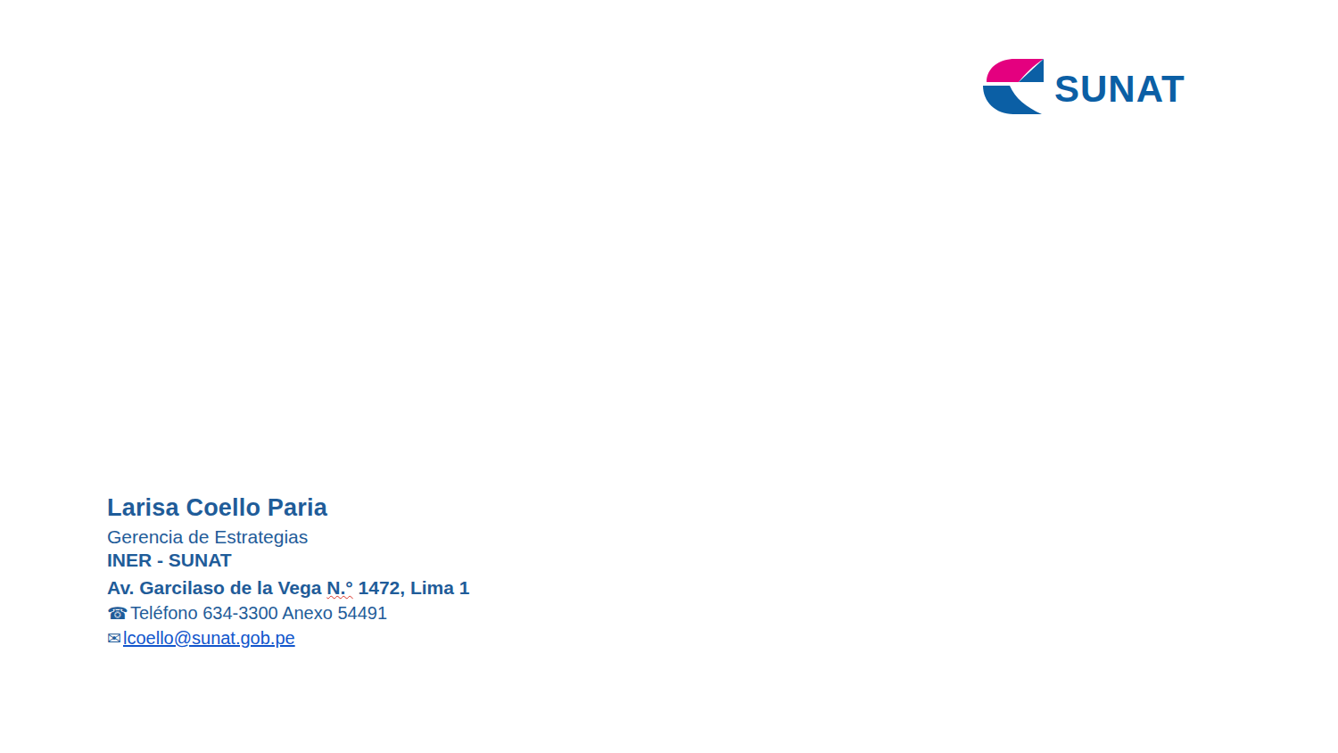SUNAT SUNAT
Larisa Coello Paria
Gerencia de Estrategias
INER - SUNAT
Av. Garcilaso de la Vega N.° 1472, Lima 1
☎Teléfono 634-3300 Anexo 54491
✉lcoello@sunat.gob.pe